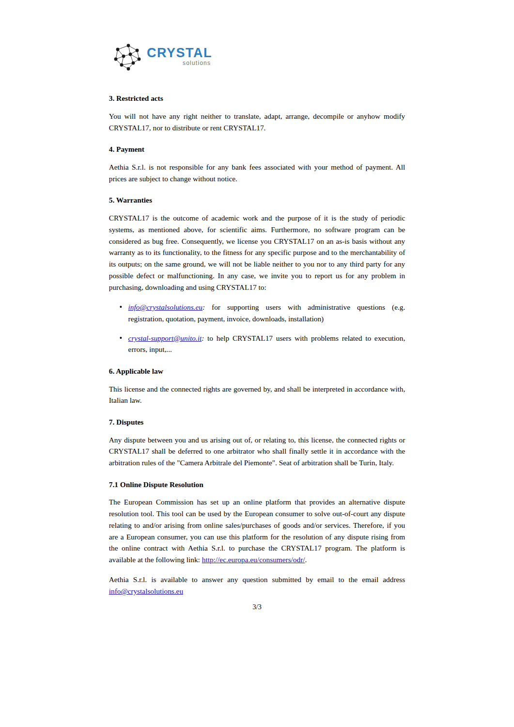CRYSTAL solutions
3. Restricted acts
You will not have any right neither to translate, adapt, arrange, decompile or anyhow modify CRYSTAL17, nor to distribute or rent CRYSTAL17.
4. Payment
Aethia S.r.l. is not responsible for any bank fees associated with your method of payment. All prices are subject to change without notice.
5. Warranties
CRYSTAL17 is the outcome of academic work and the purpose of it is the study of periodic systems, as mentioned above, for scientific aims. Furthermore, no software program can be considered as bug free. Consequently, we license you CRYSTAL17 on an as-is basis without any warranty as to its functionality, to the fitness for any specific purpose and to the merchantability of its outputs; on the same ground, we will not be liable neither to you nor to any third party for any possible defect or malfunctioning. In any case, we invite you to report us for any problem in purchasing, downloading and using CRYSTAL17 to:
info@crystalsolutions.eu: for supporting users with administrative questions (e.g. registration, quotation, payment, invoice, downloads, installation)
crystal-support@unito.it: to help CRYSTAL17 users with problems related to execution, errors, input,...
6. Applicable law
This license and the connected rights are governed by, and shall be interpreted in accordance with, Italian law.
7. Disputes
Any dispute between you and us arising out of, or relating to, this license, the connected rights or CRYSTAL17 shall be deferred to one arbitrator who shall finally settle it in accordance with the arbitration rules of the "Camera Arbitrale del Piemonte". Seat of arbitration shall be Turin, Italy.
7.1 Online Dispute Resolution
The European Commission has set up an online platform that provides an alternative dispute resolution tool. This tool can be used by the European consumer to solve out-of-court any dispute relating to and/or arising from online sales/purchases of goods and/or services. Therefore, if you are a European consumer, you can use this platform for the resolution of any dispute rising from the online contract with Aethia S.r.l. to purchase the CRYSTAL17 program. The platform is available at the following link: http://ec.europa.eu/consumers/odr/.
Aethia S.r.l. is available to answer any question submitted by email to the email address info@crystalsolutions.eu
3/3